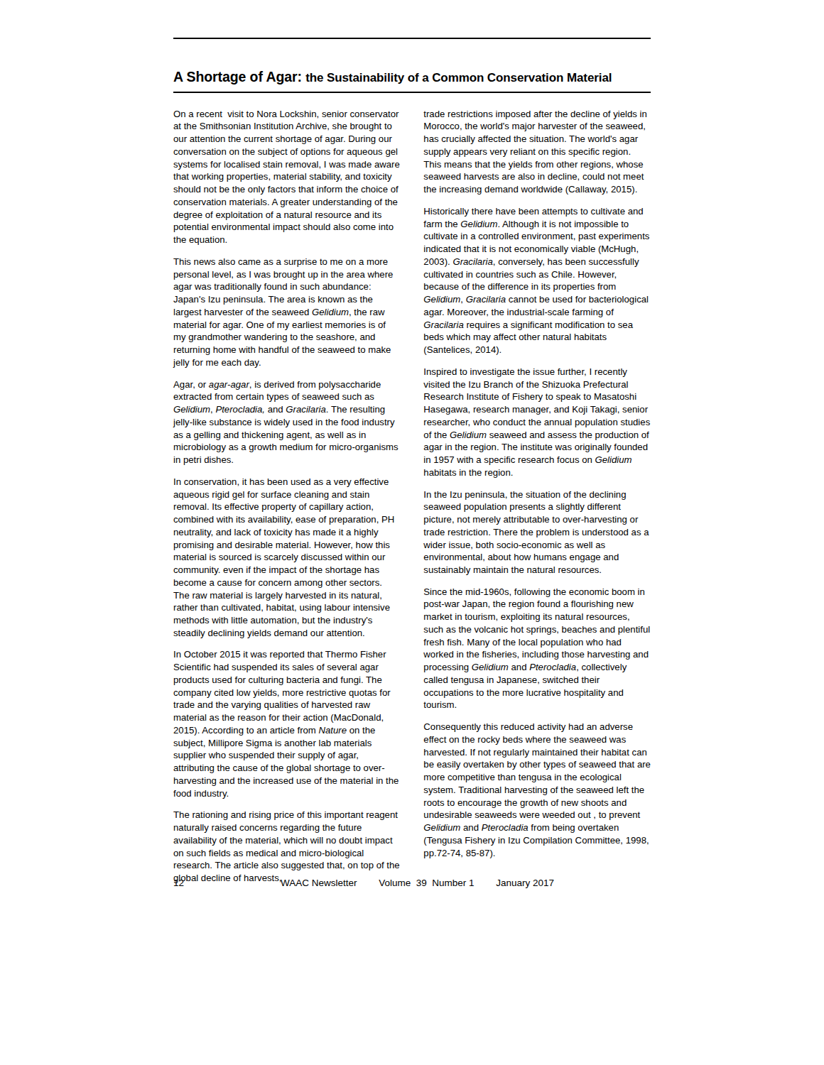A Shortage of Agar: the Sustainability of a Common Conservation Material
On a recent visit to Nora Lockshin, senior conservator at the Smithsonian Institution Archive, she brought to our attention the current shortage of agar. During our conversation on the subject of options for aqueous gel systems for localised stain removal, I was made aware that working properties, material stability, and toxicity should not be the only factors that inform the choice of conservation materials. A greater understanding of the degree of exploitation of a natural resource and its potential environmental impact should also come into the equation.
This news also came as a surprise to me on a more personal level, as I was brought up in the area where agar was traditionally found in such abundance: Japan's Izu peninsula. The area is known as the largest harvester of the seaweed Gelidium, the raw material for agar. One of my earliest memories is of my grandmother wandering to the seashore, and returning home with handful of the seaweed to make jelly for me each day.
Agar, or agar-agar, is derived from polysaccharide extracted from certain types of seaweed such as Gelidium, Pterocladia, and Gracilaria. The resulting jelly-like substance is widely used in the food industry as a gelling and thickening agent, as well as in microbiology as a growth medium for micro-organisms in petri dishes.
In conservation, it has been used as a very effective aqueous rigid gel for surface cleaning and stain removal. Its effective property of capillary action, combined with its availability, ease of preparation, PH neutrality, and lack of toxicity has made it a highly promising and desirable material. However, how this material is sourced is scarcely discussed within our community. even if the impact of the shortage has become a cause for concern among other sectors. The raw material is largely harvested in its natural, rather than cultivated, habitat, using labour intensive methods with little automation, but the industry's steadily declining yields demand our attention.
In October 2015 it was reported that Thermo Fisher Scientific had suspended its sales of several agar products used for culturing bacteria and fungi. The company cited low yields, more restrictive quotas for trade and the varying qualities of harvested raw material as the reason for their action (MacDonald, 2015). According to an article from Nature on the subject, Millipore Sigma is another lab materials supplier who suspended their supply of agar, attributing the cause of the global shortage to over-harvesting and the increased use of the material in the food industry.
The rationing and rising price of this important reagent naturally raised concerns regarding the future availability of the material, which will no doubt impact on such fields as medical and micro-biological research. The article also suggested that, on top of the global decline of harvests,
trade restrictions imposed after the decline of yields in Morocco, the world's major harvester of the seaweed, has crucially affected the situation. The world's agar supply appears very reliant on this specific region. This means that the yields from other regions, whose seaweed harvests are also in decline, could not meet the increasing demand worldwide (Callaway, 2015).
Historically there have been attempts to cultivate and farm the Gelidium. Although it is not impossible to cultivate in a controlled environment, past experiments indicated that it is not economically viable (McHugh, 2003). Gracilaria, conversely, has been successfully cultivated in countries such as Chile. However, because of the difference in its properties from Gelidium, Gracilaria cannot be used for bacteriological agar. Moreover, the industrial-scale farming of Gracilaria requires a significant modification to sea beds which may affect other natural habitats (Santelices, 2014).
Inspired to investigate the issue further, I recently visited the Izu Branch of the Shizuoka Prefectural Research Institute of Fishery to speak to Masatoshi Hasegawa, research manager, and Koji Takagi, senior researcher, who conduct the annual population studies of the Gelidium seaweed and assess the production of agar in the region. The institute was originally founded in 1957 with a specific research focus on Gelidium habitats in the region.
In the Izu peninsula, the situation of the declining seaweed population presents a slightly different picture, not merely attributable to over-harvesting or trade restriction. There the problem is understood as a wider issue, both socio-economic as well as environmental, about how humans engage and sustainably maintain the natural resources.
Since the mid-1960s, following the economic boom in post-war Japan, the region found a flourishing new market in tourism, exploiting its natural resources, such as the volcanic hot springs, beaches and plentiful fresh fish. Many of the local population who had worked in the fisheries, including those harvesting and processing Gelidium and Pterocladia, collectively called tengusa in Japanese, switched their occupations to the more lucrative hospitality and tourism.
Consequently this reduced activity had an adverse effect on the rocky beds where the seaweed was harvested. If not regularly maintained their habitat can be easily overtaken by other types of seaweed that are more competitive than tengusa in the ecological system. Traditional harvesting of the seaweed left the roots to encourage the growth of new shoots and undesirable seaweeds were weeded out , to prevent Gelidium and Pterocladia from being overtaken (Tengusa Fishery in Izu Compilation Committee, 1998, pp.72-74, 85-87).
12
WAAC Newsletter Volume 39 Number 1 January 2017